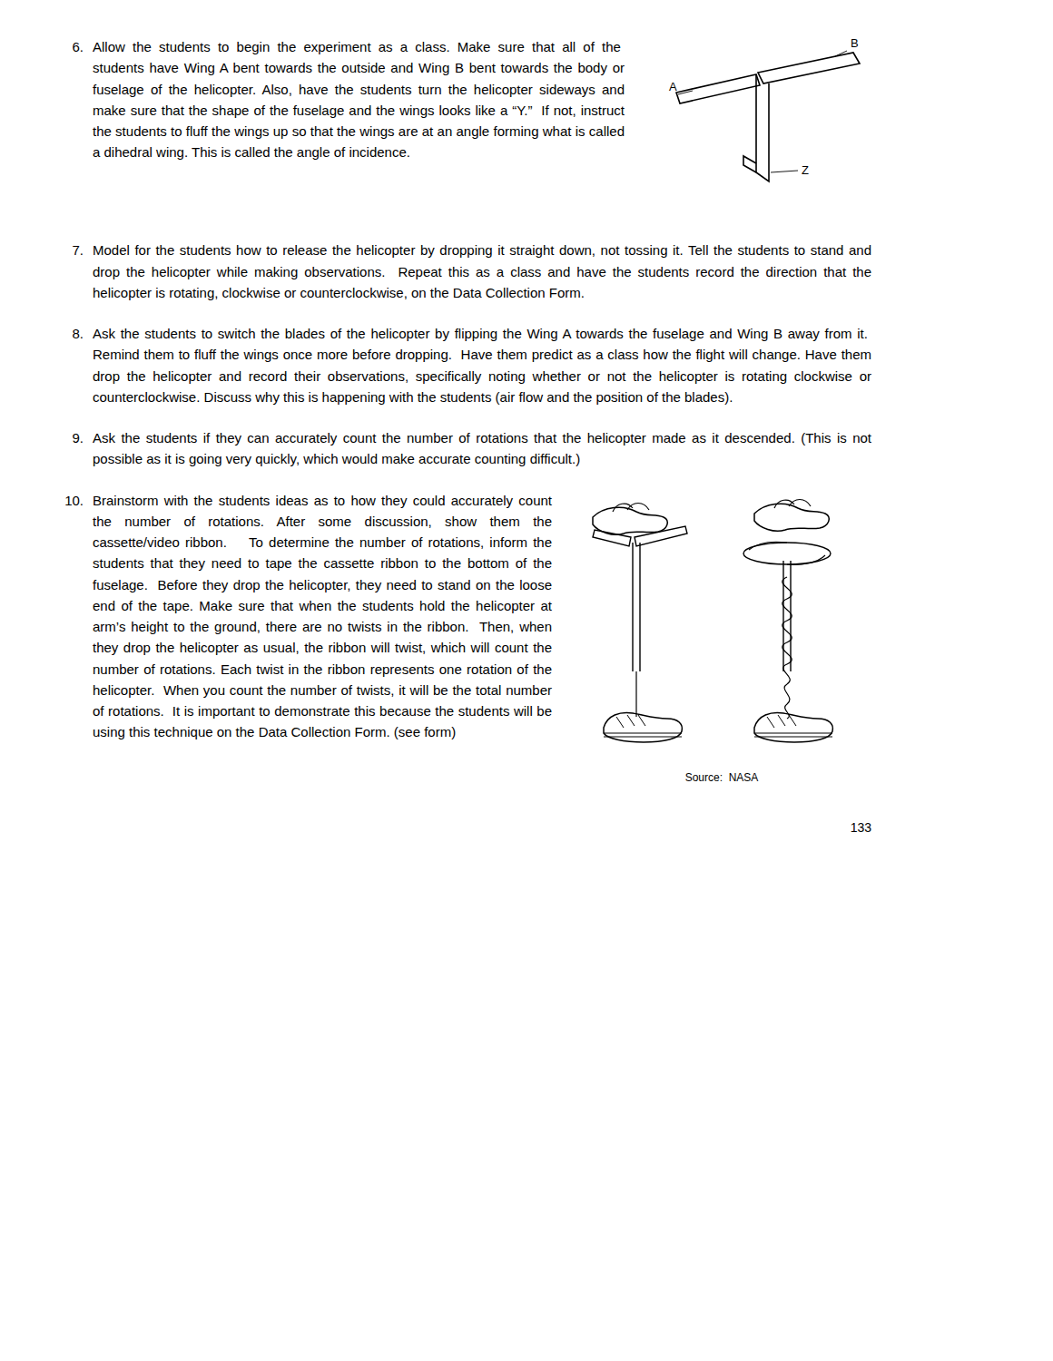B A Z
Allow the students to begin the experiment as a class. Make sure that all of the students have Wing A bent towards the outside and Wing B bent towards the body or fuselage of the helicopter. Also, have the students turn the helicopter sideways and make sure that the shape of the fuselage and the wings looks like a “Y.” If not, instruct the students to fluff the wings up so that the wings are at an angle forming what is called a dihedral wing. This is called the angle of incidence.
Model for the students how to release the helicopter by dropping it straight down, not tossing it. Tell the students to stand and drop the helicopter while making observations. Repeat this as a class and have the students record the direction that the helicopter is rotating, clockwise or counterclockwise, on the Data Collection Form.
Ask the students to switch the blades of the helicopter by flipping the Wing A towards the fuselage and Wing B away from it. Remind them to fluff the wings once more before dropping. Have them predict as a class how the flight will change. Have them drop the helicopter and record their observations, specifically noting whether or not the helicopter is rotating clockwise or counterclockwise. Discuss why this is happening with the students (air flow and the position of the blades).
Ask the students if they can accurately count the number of rotations that the helicopter made as it descended. (This is not possible as it is going very quickly, which would make accurate counting difficult.)
Source: NASA
Brainstorm with the students ideas as to how they could accurately count the number of rotations. After some discussion, show them the cassette/video ribbon. To determine the number of rotations, inform the students that they need to tape the cassette ribbon to the bottom of the fuselage. Before they drop the helicopter, they need to stand on the loose end of the tape. Make sure that when the students hold the helicopter at arm’s height to the ground, there are no twists in the ribbon. Then, when they drop the helicopter as usual, the ribbon will twist, which will count the number of rotations. Each twist in the ribbon represents one rotation of the helicopter. When you count the number of twists, it will be the total number of rotations. It is important to demonstrate this because the students will be using this technique on the Data Collection Form. (see form)
133